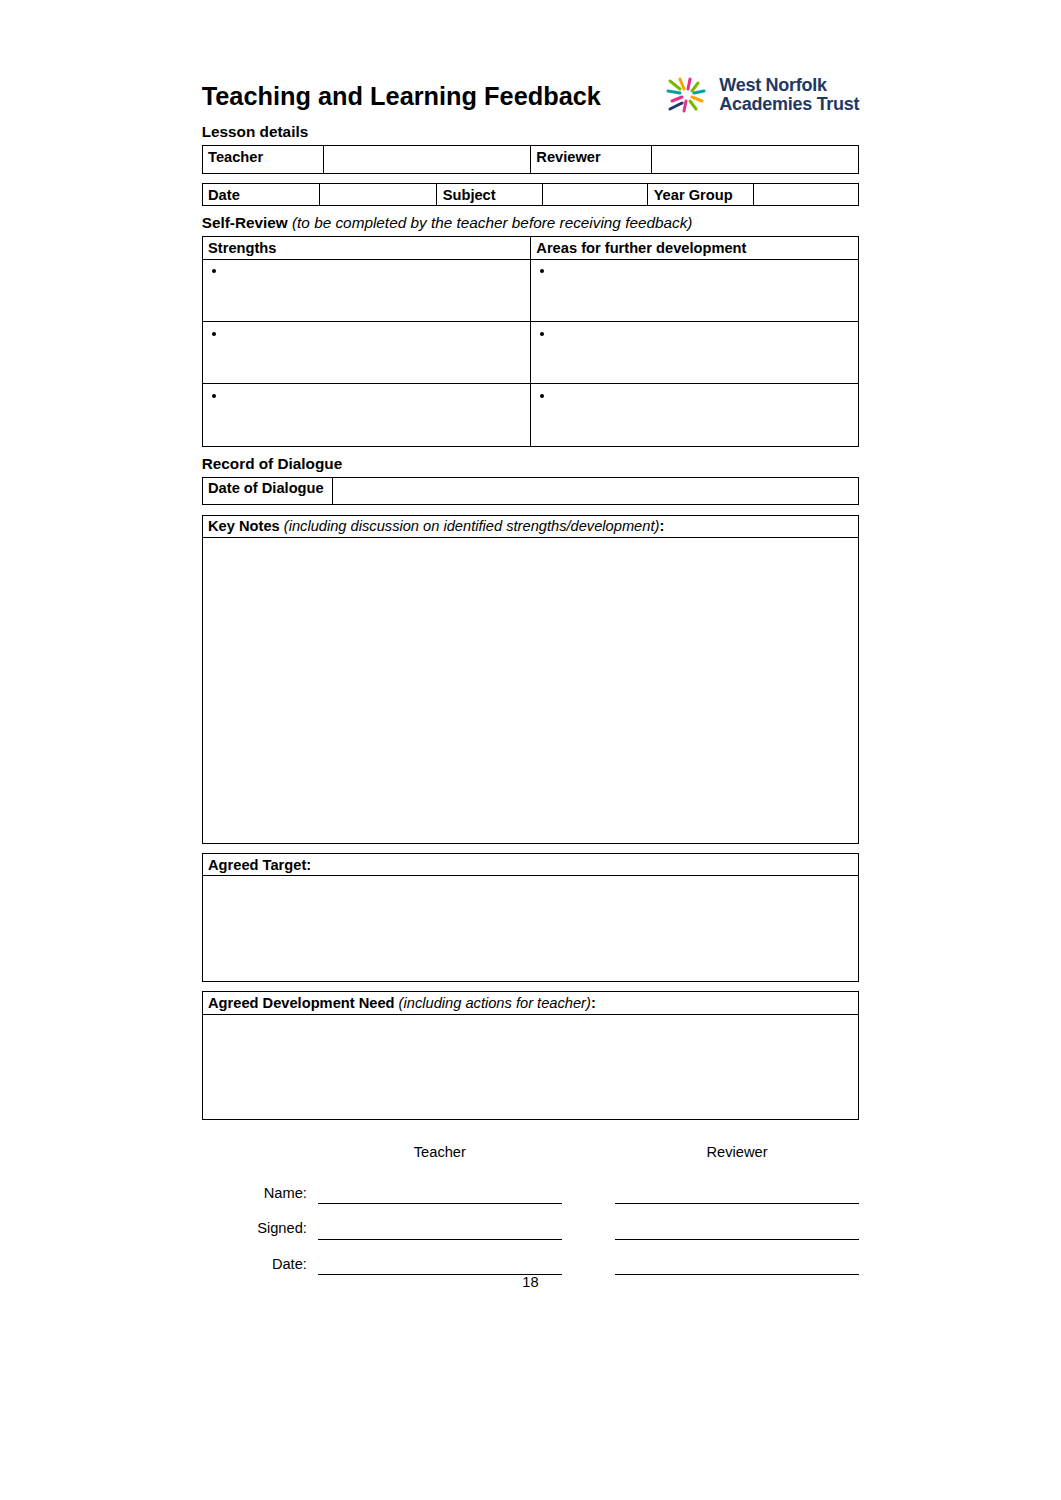Teaching and Learning Feedback
West Norfolk Academies Trust
Lesson details
| Teacher | | Reviewer | |
| Date | | Subject | | Year Group | |
Self-Review (to be completed by the teacher before receiving feedback)
| Strengths | Areas for further development |
| --- | --- |
Record of Dialogue
| Date of Dialogue | |
Key Notes (including discussion on identified strengths/development):
Agreed Target:
Agreed Development Need (including actions for teacher):
| | Teacher | | Reviewer |
| Name: | | | |
| Signed: | | | |
| Date: | | | |
18